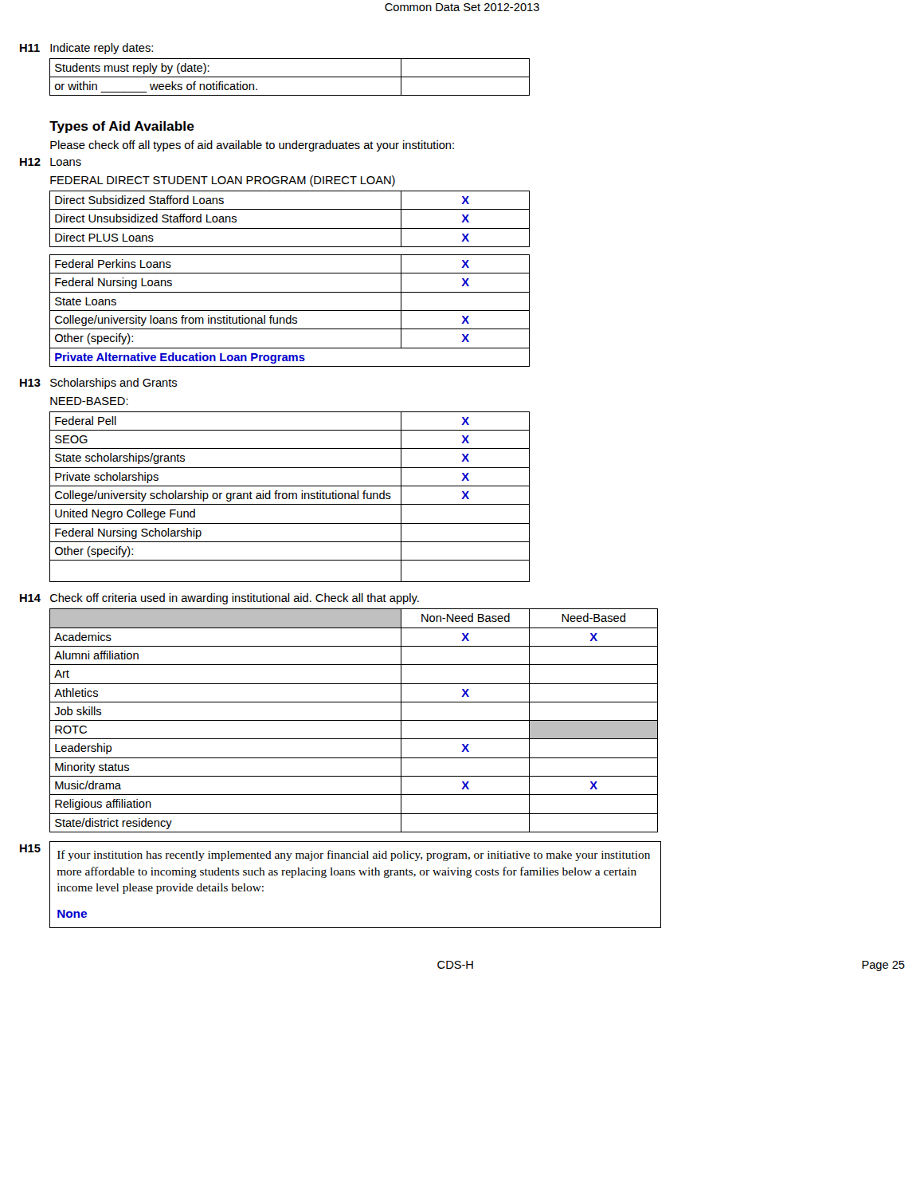Common Data Set 2012-2013
H11
Indicate reply dates:
| Students must reply by (date): | |
| or within _______ weeks of notification. | |
Types of Aid Available
Please check off all types of aid available to undergraduates at your institution:
H12
Loans
FEDERAL DIRECT STUDENT LOAN PROGRAM (DIRECT LOAN)
| Direct Subsidized Stafford Loans | X |
| Direct Unsubsidized Stafford Loans | X |
| Direct PLUS Loans | X |
| Federal Perkins Loans | X |
| Federal Nursing Loans | X |
| State Loans | |
| College/university loans from institutional funds | X |
| Other (specify): | X |
| Private Alternative Education Loan Programs |
H13
Scholarships and Grants
NEED-BASED:
| Federal Pell | X |
| SEOG | X |
| State scholarships/grants | X |
| Private scholarships | X |
| College/university scholarship or grant aid from institutional funds | X |
| United Negro College Fund | |
| Federal Nursing Scholarship | |
| Other (specify): | |
H14
Check off criteria used in awarding institutional aid. Check all that apply.
| | Non-Need Based | Need-Based |
| Academics | X | X |
| Alumni affiliation | | |
| Art | | |
| Athletics | X | |
| Job skills | | |
| ROTC | | |
| Leadership | X | |
| Minority status | | |
| Music/drama | X | X |
| Religious affiliation | | |
| State/district residency | | |
H15
If your institution has recently implemented any major financial aid policy, program, or initiative to make your institution more affordable to incoming students such as replacing loans with grants, or waiving costs for families below a certain income level please provide details below:
None
CDS-H
Page 25